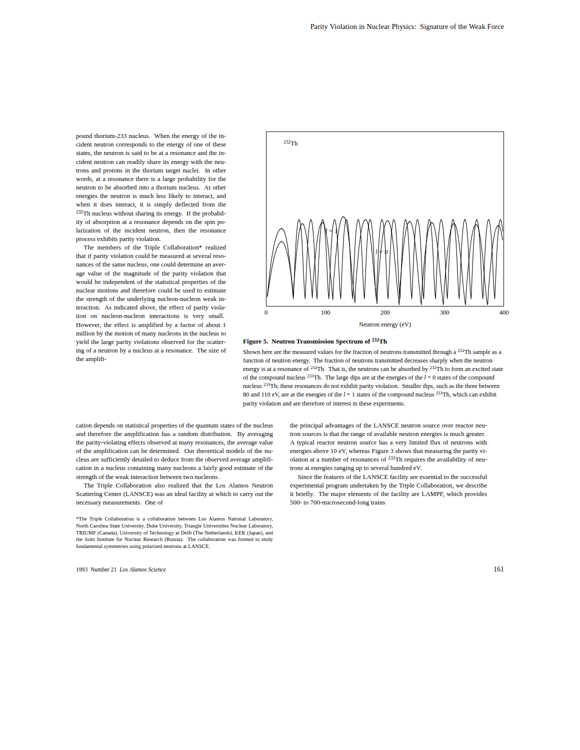Parity Violation in Nuclear Physics: Signature of the Weak Force
pound thorium-233 nucleus. When the energy of the incident neutron corresponds to the energy of one of these states, the neutron is said to be at a resonance and the incident neutron can readily share its energy with the neutrons and protons in the thorium target nuclei. In other words, at a resonance there is a large probability for the neutron to be absorbed into a thorium nucleus. At other energies the neutron is much less likely to interact, and when it does interact, it is simply deflected from the 232Th nucleus without sharing its energy. If the probability of absorption at a resonance depends on the spin polarization of the incident neutron, then the resonance process exhibits parity violation.
The members of the Triple Collaboration* realized that if parity violation could be measured at several resonances of the same nucleus, one could determine an average value of the magnitude of the parity violation that would be independent of the statistical properties of the nuclear motions and therefore could be used to estimate the strength of the underlying nucleon-nucleon weak interaction. As indicated above, the effect of parity violation on nucleon-nucleon interactions is very small. However, the effect is amplified by a factor of about 1 million by the motion of many nucleons in the nucleus to yield the large parity violations observed for the scattering of a neutron by a nucleus at a resonance. The size of the amplifi-
Neutron transmission
232Th
l = 1
l = 0
0 100 200 300 400
Neutron energy (eV)
Figure 5. Neutron Transmission Spectrum of 232Th Shown here are the measured values for the fraction of neutrons transmitted through a 232Th sample as a function of neutron energy. The fraction of neutrons transmitted decreases sharply when the neutron energy is at a resonance of 232Th. That is, the neutrons can be absorbed by 232Th to form an excited state of the compound nucleus 233Th. The large dips are at the energies of the l = 0 states of the compound nucleus 233Th; these resonances do not exhibit parity violation. Smaller dips, such as the three between 80 and 110 eV, are at the energies of the l = 1 states of the compound nucleus 233Th, which can exhibit parity violation and are therefore of interest in these experiments.
cation depends on statistical properties of the quantum states of the nucleus and therefore the amplification has a random distribution. By averaging the parity-violating effects observed at many resonances, the average value of the amplification can be determined. Our theoretical models of the nucleus are sufficiently detailed to deduce from the observed average amplification in a nucleus containing many nucleons a fairly good estimate of the strength of the weak interaction between two nucleons.
The Triple Collaboration also realized that the Los Alamos Neutron Scattering Center (LANSCE) was an ideal facility at which to carry out the necessary measurements. One of
*The Triple Collaboration is a collaboration between Los Alamos National Laboratory, North Carolina State University, Duke University, Triangle Universities Nuclear Laboratory, TRIUMF (Canada), University of Technology at Delft (The Netherlands), KEK (Japan), and the Joint Institute for Nuclear Research (Russia). The collaboration was formed to study fundamental symmetries using polarized neutrons at LANSCE.
the principal advantages of the LANSCE neutron source over reactor neutron sources is that the range of available neutron energies is much greater. A typical reactor neutron source has a very limited flux of neutrons with energies above 10 eV, whereas Figure 3 shows that measuring the parity violation at a number of resonances of 232Th requires the availability of neutrons at energies ranging up to several hundred eV.
Since the features of the LANSCE facility are essential to the successful experimental program undertaken by the Triple Collaboration, we describe it briefly. The major elements of the facility are LAMPF, which provides 500- to 700-microsecond-long trains
1993 Number 21 Los Alamos Science
161